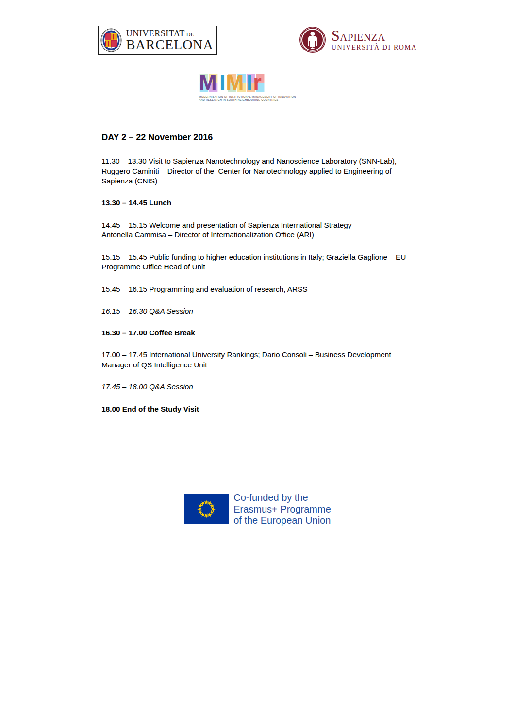Universitat de
Barcelona
Sapienza
Università di Roma
M I M I r M I M I r MODERNISATION OF INSTITUTIONAL MANAGEMENT OF INNOVATION AND RESEARCH IN SOUTH NEIGHBOURING COUNTRIES
DAY 2 – 22 November 2016
11.30 – 13.30 Visit to Sapienza Nanotechnology and Nanoscience Laboratory (SNN-Lab),
Ruggero Caminiti – Director of the Center for Nanotechnology applied to Engineering of Sapienza (CNIS)
13.30 – 14.45 Lunch
14.45 – 15.15 Welcome and presentation of Sapienza International Strategy
Antonella Cammisa – Director of Internationalization Office (ARI)
15.15 – 15.45 Public funding to higher education institutions in Italy; Graziella Gaglione – EU Programme Office Head of Unit
15.45 – 16.15 Programming and evaluation of research, ARSS
16.15 – 16.30 Q&A Session
16.30 – 17.00 Coffee Break
17.00 – 17.45 International University Rankings; Dario Consoli – Business Development Manager of QS Intelligence Unit
17.45 – 18.00 Q&A Session
18.00 End of the Study Visit
Co-funded by the
Erasmus+ Programme
of the European Union